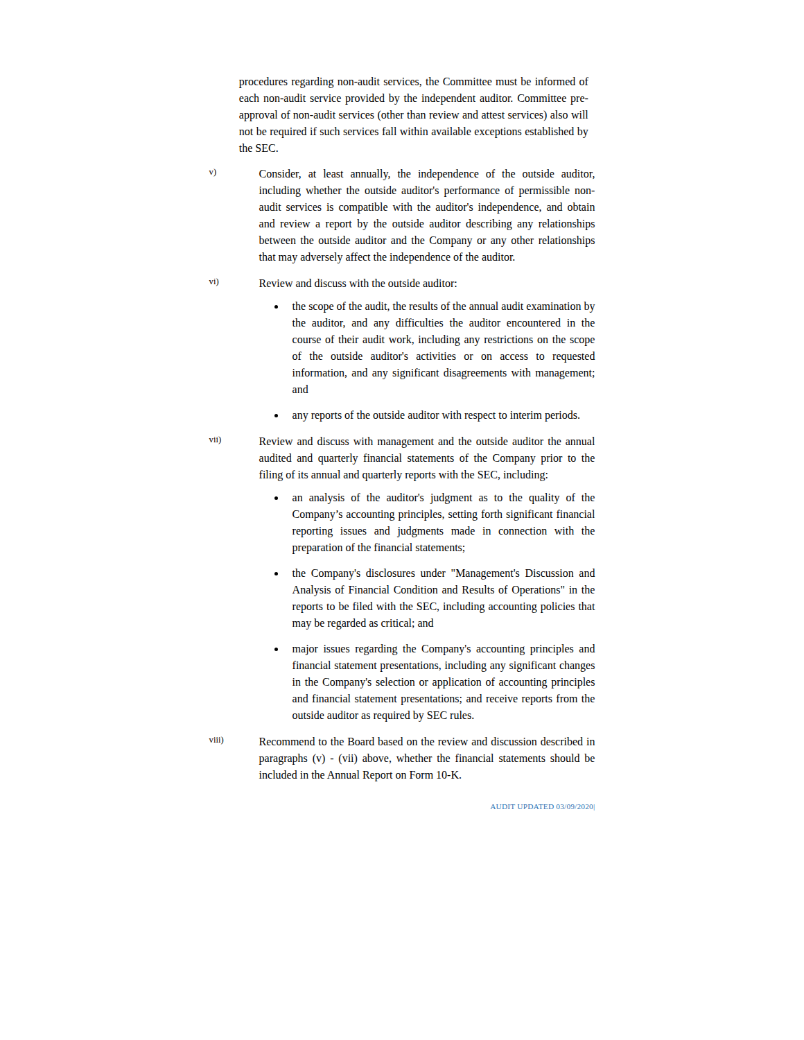procedures regarding non-audit services, the Committee must be informed of each non-audit service provided by the independent auditor. Committee pre-approval of non-audit services (other than review and attest services) also will not be required if such services fall within available exceptions established by the SEC.
v) Consider, at least annually, the independence of the outside auditor, including whether the outside auditor's performance of permissible non-audit services is compatible with the auditor's independence, and obtain and review a report by the outside auditor describing any relationships between the outside auditor and the Company or any other relationships that may adversely affect the independence of the auditor.
vi) Review and discuss with the outside auditor:
the scope of the audit, the results of the annual audit examination by the auditor, and any difficulties the auditor encountered in the course of their audit work, including any restrictions on the scope of the outside auditor's activities or on access to requested information, and any significant disagreements with management; and
any reports of the outside auditor with respect to interim periods.
vii) Review and discuss with management and the outside auditor the annual audited and quarterly financial statements of the Company prior to the filing of its annual and quarterly reports with the SEC, including:
an analysis of the auditor's judgment as to the quality of the Company’s accounting principles, setting forth significant financial reporting issues and judgments made in connection with the preparation of the financial statements;
the Company's disclosures under "Management's Discussion and Analysis of Financial Condition and Results of Operations" in the reports to be filed with the SEC, including accounting policies that may be regarded as critical; and
major issues regarding the Company's accounting principles and financial statement presentations, including any significant changes in the Company's selection or application of accounting principles and financial statement presentations; and receive reports from the outside auditor as required by SEC rules.
viii) Recommend to the Board based on the review and discussion described in paragraphs (v) - (vii) above, whether the financial statements should be included in the Annual Report on Form 10-K.
AUDIT UPDATED 03/09/2020|